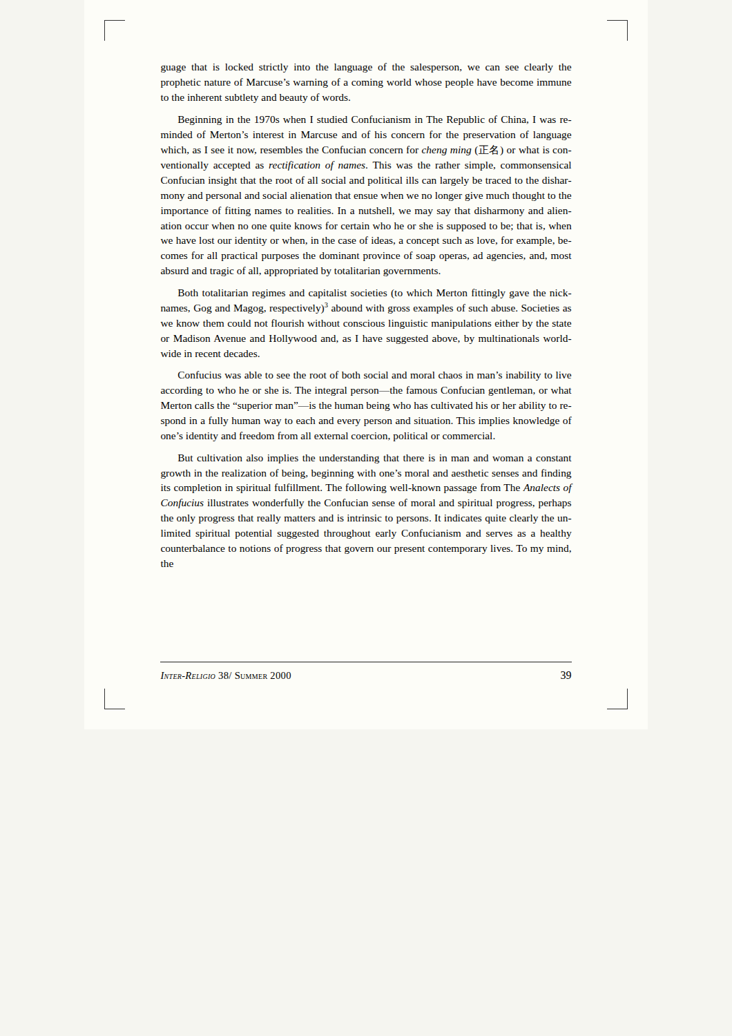guage that is locked strictly into the language of the salesperson, we can see clearly the prophetic nature of Marcuse’s warning of a coming world whose people have become immune to the inherent subtlety and beauty of words.
Beginning in the 1970s when I studied Confucianism in The Republic of China, I was reminded of Merton’s interest in Marcuse and of his concern for the preservation of language which, as I see it now, resembles the Confucian concern for cheng ming (正名) or what is conventionally accepted as rectification of names. This was the rather simple, commonsensical Confucian insight that the root of all social and political ills can largely be traced to the disharmony and personal and social alienation that ensue when we no longer give much thought to the importance of fitting names to realities. In a nutshell, we may say that disharmony and alienation occur when no one quite knows for certain who he or she is supposed to be; that is, when we have lost our identity or when, in the case of ideas, a concept such as love, for example, becomes for all practical purposes the dominant province of soap operas, ad agencies, and, most absurd and tragic of all, appropriated by totalitarian governments.
Both totalitarian regimes and capitalist societies (to which Merton fittingly gave the nicknames, Gog and Magog, respectively)3 abound with gross examples of such abuse. Societies as we know them could not flourish without conscious linguistic manipulations either by the state or Madison Avenue and Hollywood and, as I have suggested above, by multinationals worldwide in recent decades.
Confucius was able to see the root of both social and moral chaos in man’s inability to live according to who he or she is. The integral person—the famous Confucian gentleman, or what Merton calls the “superior man”—is the human being who has cultivated his or her ability to respond in a fully human way to each and every person and situation. This implies knowledge of one’s identity and freedom from all external coercion, political or commercial.
But cultivation also implies the understanding that there is in man and woman a constant growth in the realization of being, beginning with one’s moral and aesthetic senses and finding its completion in spiritual fulfillment. The following well-known passage from The Analects of Confucius illustrates wonderfully the Confucian sense of moral and spiritual progress, perhaps the only progress that really matters and is intrinsic to persons. It indicates quite clearly the unlimited spiritual potential suggested throughout early Confucianism and serves as a healthy counterbalance to notions of progress that govern our present contemporary lives. To my mind, the
Inter-Religio 38/ Summer 2000 39